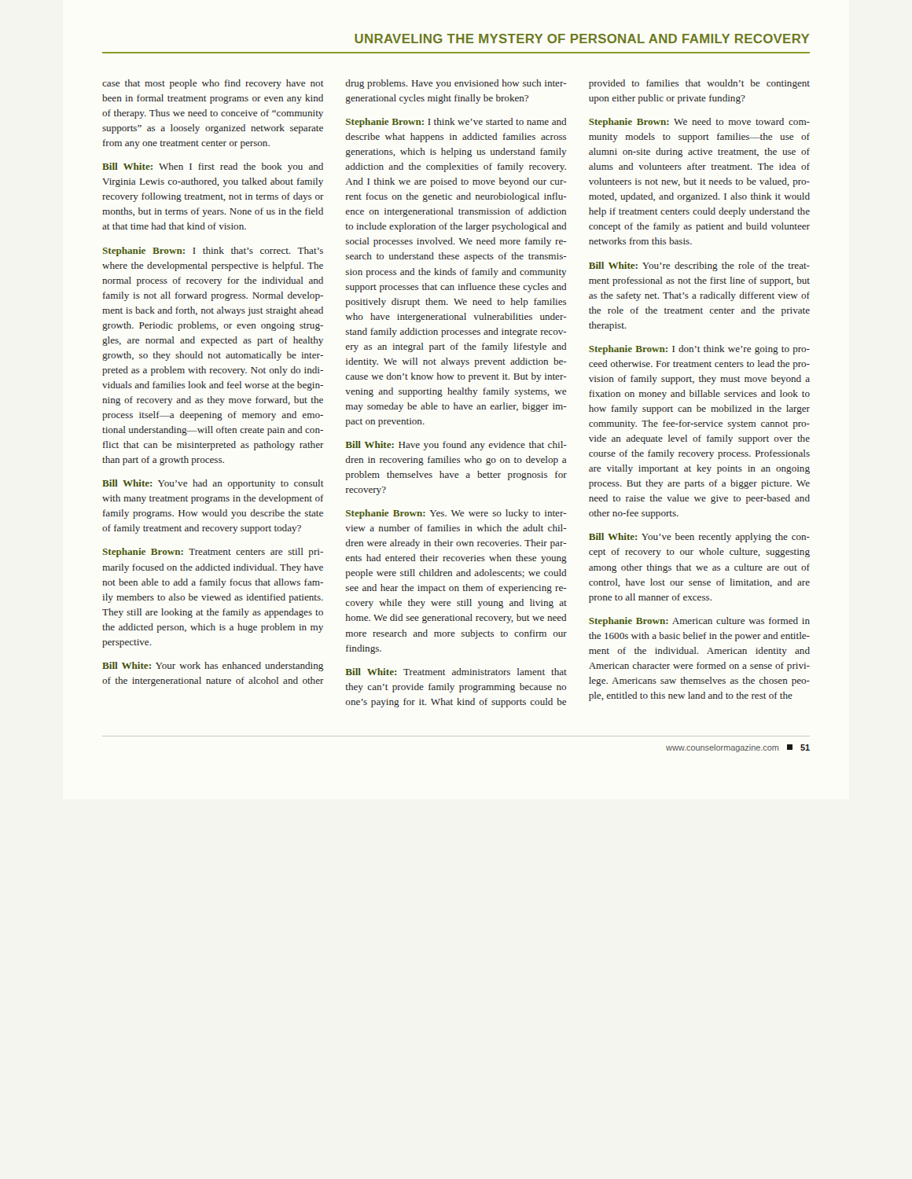Unraveling the Mystery of Personal and Family Recovery
case that most people who find recovery have not been in formal treatment programs or even any kind of therapy. Thus we need to conceive of “community supports” as a loosely organized network separate from any one treatment center or person.
Bill White: When I first read the book you and Virginia Lewis co-authored, you talked about family recovery following treatment, not in terms of days or months, but in terms of years. None of us in the field at that time had that kind of vision.
Stephanie Brown: I think that’s correct. That’s where the developmental perspective is helpful. The normal process of recovery for the individual and family is not all forward progress. Normal development is back and forth, not always just straight ahead growth. Periodic problems, or even ongoing struggles, are normal and expected as part of healthy growth, so they should not automatically be interpreted as a problem with recovery. Not only do individuals and families look and feel worse at the beginning of recovery and as they move forward, but the process itself—a deepening of memory and emotional understanding—will often create pain and conflict that can be misinterpreted as pathology rather than part of a growth process.
Bill White: You’ve had an opportunity to consult with many treatment programs in the development of family programs. How would you describe the state of family treatment and recovery support today?
Stephanie Brown: Treatment centers are still primarily focused on the addicted individual. They have not been able to add a family focus that allows family members to also be viewed as identified patients. They still are looking at the family as appendages to the addicted person, which is a huge problem in my perspective.
Bill White: Your work has enhanced understanding of the intergenerational nature of alcohol and other drug problems. Have you envisioned how such intergenerational cycles might finally be broken?
Stephanie Brown: I think we’ve started to name and describe what happens in addicted families across generations, which is helping us understand family addiction and the complexities of family recovery. And I think we are poised to move beyond our current focus on the genetic and neurobiological influence on intergenerational transmission of addiction to include exploration of the larger psychological and social processes involved. We need more family research to understand these aspects of the transmission process and the kinds of family and community support processes that can influence these cycles and positively disrupt them. We need to help families who have intergenerational vulnerabilities understand family addiction processes and integrate recovery as an integral part of the family lifestyle and identity. We will not always prevent addiction because we don’t know how to prevent it. But by intervening and supporting healthy family systems, we may someday be able to have an earlier, bigger impact on prevention.
Bill White: Have you found any evidence that children in recovering families who go on to develop a problem themselves have a better prognosis for recovery?
Stephanie Brown: Yes. We were so lucky to interview a number of families in which the adult children were already in their own recoveries. Their parents had entered their recoveries when these young people were still children and adolescents; we could see and hear the impact on them of experiencing recovery while they were still young and living at home. We did see generational recovery, but we need more research and more subjects to confirm our findings.
Bill White: Treatment administrators lament that they can’t provide family programming because no one’s paying for it. What kind of supports could be provided to families that wouldn’t be contingent upon either public or private funding?
Stephanie Brown: We need to move toward community models to support families—the use of alumni on-site during active treatment, the use of alums and volunteers after treatment. The idea of volunteers is not new, but it needs to be valued, promoted, updated, and organized. I also think it would help if treatment centers could deeply understand the concept of the family as patient and build volunteer networks from this basis.
Bill White: You’re describing the role of the treatment professional as not the first line of support, but as the safety net. That’s a radically different view of the role of the treatment center and the private therapist.
Stephanie Brown: I don’t think we’re going to proceed otherwise. For treatment centers to lead the provision of family support, they must move beyond a fixation on money and billable services and look to how family support can be mobilized in the larger community. The fee-for-service system cannot provide an adequate level of family support over the course of the family recovery process. Professionals are vitally important at key points in an ongoing process. But they are parts of a bigger picture. We need to raise the value we give to peer-based and other no-fee supports.
Bill White: You’ve been recently applying the concept of recovery to our whole culture, suggesting among other things that we as a culture are out of control, have lost our sense of limitation, and are prone to all manner of excess.
Stephanie Brown: American culture was formed in the 1600s with a basic belief in the power and entitlement of the individual. American identity and American character were formed on a sense of privilege. Americans saw themselves as the chosen people, entitled to this new land and to the rest of the
www.counselormagazine.com 51